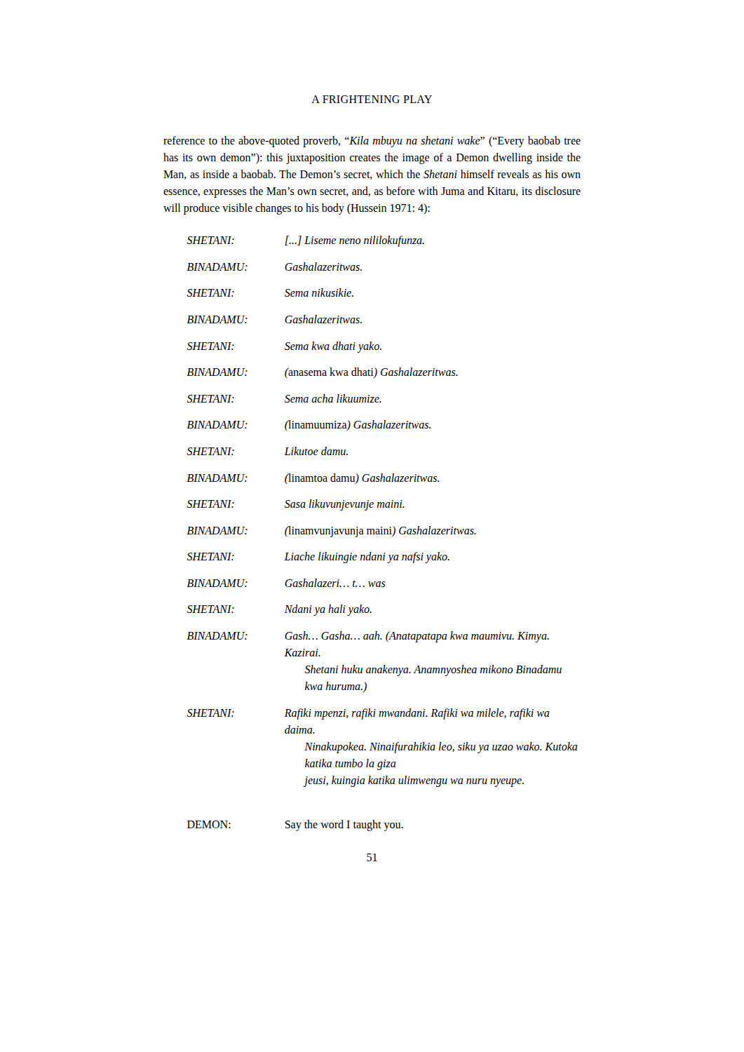A FRIGHTENING PLAY
reference to the above-quoted proverb, “Kila mbuyu na shetani wake” (“Every baobab tree has its own demon”): this juxtaposition creates the image of a Demon dwelling inside the Man, as inside a baobab. The Demon’s secret, which the Shetani himself reveals as his own essence, expresses the Man’s own secret, and, as before with Juma and Kitaru, its disclosure will produce visible changes to his body (Hussein 1971: 4):
SHETANI:
[...] Liseme neno nililokufunza.
BINADAMU:
Gashalazeritwas.
SHETANI:
Sema nikusikie.
BINADAMU:
Gashalazeritwas.
SHETANI:
Sema kwa dhati yako.
BINADAMU:
(anasema kwa dhati) Gashalazeritwas.
SHETANI:
Sema acha likuumize.
BINADAMU:
(linamuumiza) Gashalazeritwas.
SHETANI:
Likutoe damu.
BINADAMU:
(linamtoa damu) Gashalazeritwas.
SHETANI:
Sasa likuvunjevunje maini.
BINADAMU:
(linamvunjavunja maini) Gashalazeritwas.
SHETANI:
Liache likuingie ndani ya nafsi yako.
BINADAMU:
Gashalazeri… t… was
SHETANI:
Ndani ya hali yako.
BINADAMU:
Gash… Gasha… aah. (Anatapatapa kwa maumivu. Kimya. Kazirai.
Shetani huku anakenya. Anamnyoshea mikono Binadamu kwa huruma.)
SHETANI:
Rafiki mpenzi, rafiki mwandani. Rafiki wa milele, rafiki wa daima.
Ninakupokea. Ninaifurahikia leo, siku ya uzao wako. Kutoka katika tumbo la giza
jeusi, kuingia katika ulimwengu wa nuru nyeupe.
DEMON:
Say the word I taught you.
51